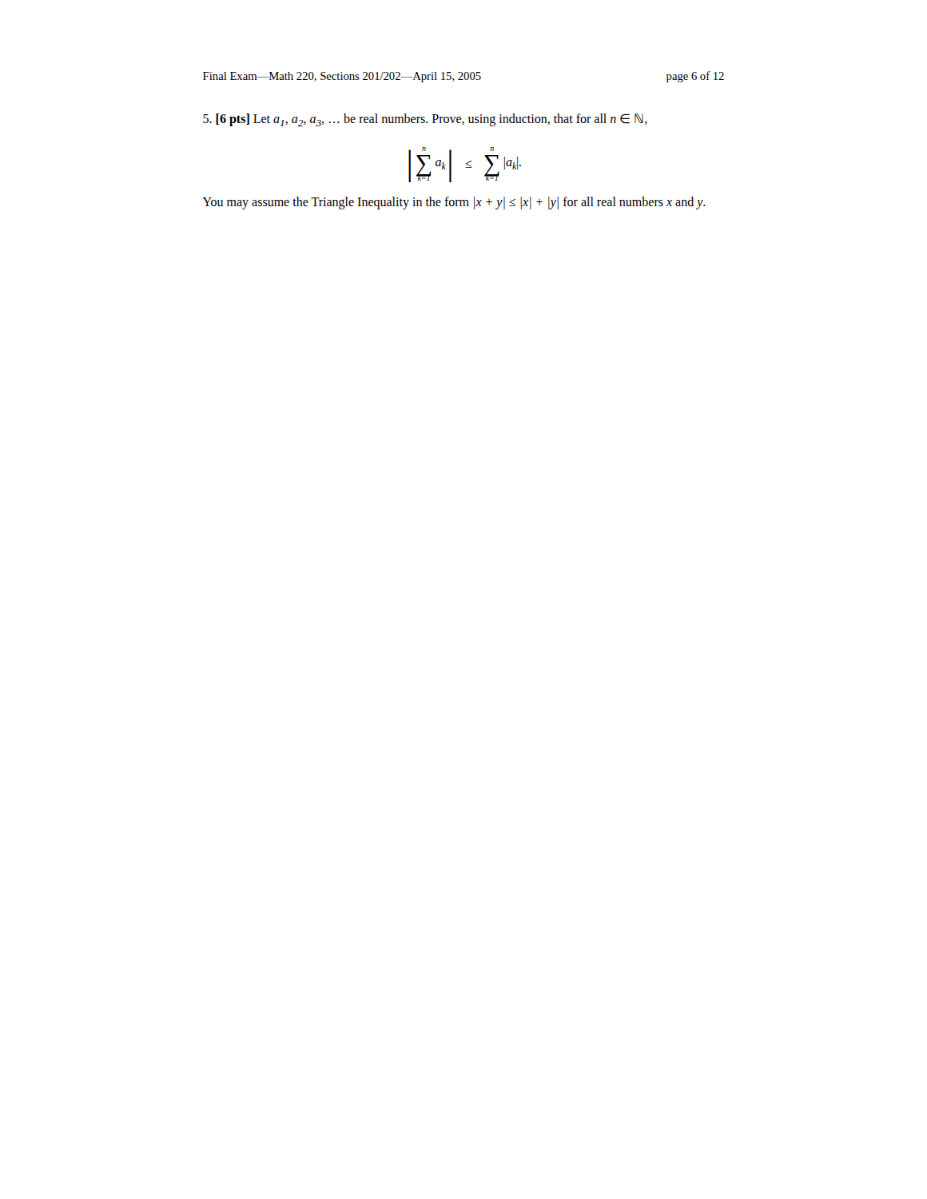Final Exam—Math 220, Sections 201/202—April 15, 2005
page 6 of 12
5. [6 pts] Let a1, a2, a3, … be real numbers. Prove, using induction, that for all n ∈ ℕ,
|n∑k=1 ak| ≤ n∑k=1|ak|.
You may assume the Triangle Inequality in the form |x + y| ≤ |x| + |y| for all real numbers x and y.